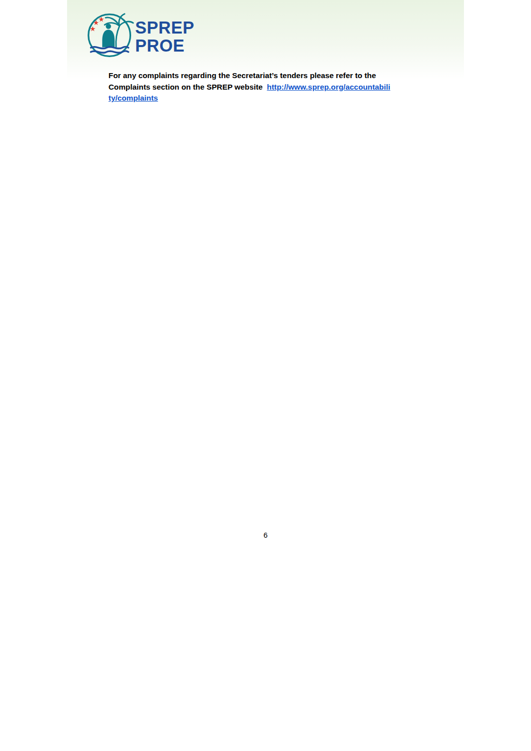SPREP PROE
For any complaints regarding the Secretariat’s tenders please refer to the Complaints section on the SPREP website http://www.sprep.org/accountability/complaints
6